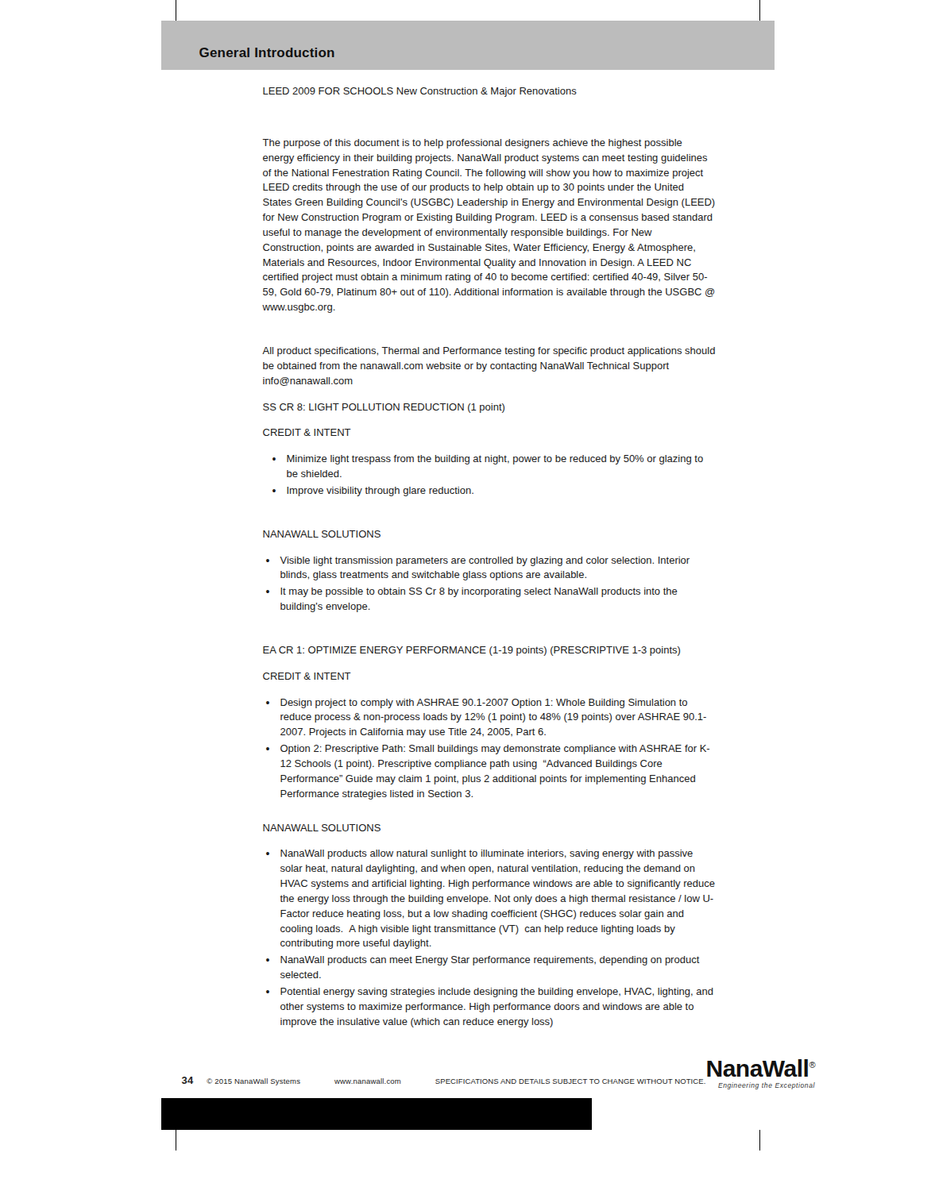General Introduction
LEED 2009 FOR SCHOOLS New Construction & Major Renovations
The purpose of this document is to help professional designers achieve the highest possible energy efficiency in their building projects. NanaWall product systems can meet testing guidelines of the National Fenestration Rating Council. The following will show you how to maximize project LEED credits through the use of our products to help obtain up to 30 points under the United States Green Building Council's (USGBC) Leadership in Energy and Environmental Design (LEED) for New Construction Program or Existing Building Program. LEED is a consensus based standard useful to manage the development of environmentally responsible buildings. For New Construction, points are awarded in Sustainable Sites, Water Efficiency, Energy & Atmosphere, Materials and Resources, Indoor Environmental Quality and Innovation in Design. A LEED NC certified project must obtain a minimum rating of 40 to become certified: certified 40-49, Silver 50-59, Gold 60-79, Platinum 80+ out of 110). Additional information is available through the USGBC @ www.usgbc.org.
All product specifications, Thermal and Performance testing for specific product applications should be obtained from the nanawall.com website or by contacting NanaWall Technical Support info@nanawall.com
SS CR 8: LIGHT POLLUTION REDUCTION (1 point)
CREDIT & INTENT
Minimize light trespass from the building at night, power to be reduced by 50% or glazing to be shielded.
Improve visibility through glare reduction.
NANAWALL SOLUTIONS
Visible light transmission parameters are controlled by glazing and color selection. Interior blinds, glass treatments and switchable glass options are available.
It may be possible to obtain SS Cr 8 by incorporating select NanaWall products into the building's envelope.
EA CR 1: OPTIMIZE ENERGY PERFORMANCE (1-19 points) (PRESCRIPTIVE 1-3 points)
CREDIT & INTENT
Design project to comply with ASHRAE 90.1-2007 Option 1: Whole Building Simulation to reduce process & non-process loads by 12% (1 point) to 48% (19 points) over ASHRAE 90.1-2007. Projects in California may use Title 24, 2005, Part 6.
Option 2: Prescriptive Path: Small buildings may demonstrate compliance with ASHRAE for K-12 Schools (1 point). Prescriptive compliance path using “Advanced Buildings Core Performance” Guide may claim 1 point, plus 2 additional points for implementing Enhanced Performance strategies listed in Section 3.
NANAWALL SOLUTIONS
NanaWall products allow natural sunlight to illuminate interiors, saving energy with passive solar heat, natural daylighting, and when open, natural ventilation, reducing the demand on HVAC systems and artificial lighting. High performance windows are able to significantly reduce the energy loss through the building envelope. Not only does a high thermal resistance / low U-Factor reduce heating loss, but a low shading coefficient (SHGC) reduces solar gain and cooling loads. A high visible light transmittance (VT) can help reduce lighting loads by contributing more useful daylight.
NanaWall products can meet Energy Star performance requirements, depending on product selected.
Potential energy saving strategies include designing the building envelope, HVAC, lighting, and other systems to maximize performance. High performance doors and windows are able to improve the insulative value (which can reduce energy loss)
34 © 2015 NanaWall Systems www.nanawall.com SPECIFICATIONS AND DETAILS SUBJECT TO CHANGE WITHOUT NOTICE.
NanaWall®
Engineering the Exceptional